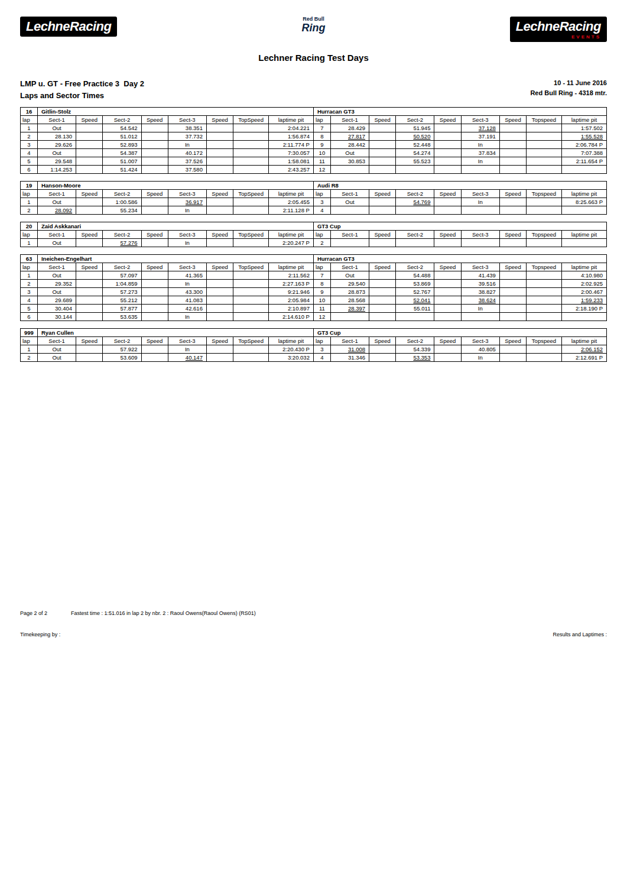LechneRacing
Red Bull
Ring
LechneRacingEVENTS
Lechner Racing Test Days
LMP u. GT - Free Practice 3 Day 2
Laps and Sector Times
10 - 11 June 2016
Red Bull Ring - 4318 mtr.
| 16 | Gitlin-Stolz | Hurracan GT3 |
| lap | Sect-1 | Speed | Sect-2 | Speed | Sect-3 | Speed | TopSpeed | laptime pit | lap | Sect-1 | Speed | Sect-2 | Speed | Sect-3 | Speed | Topspeed | laptime pit |
| 1 | Out | | 54.542 | | 38.351 | | | 2:04.221 | 7 | 28.429 | | 51.945 | | 37.128 | | | 1:57.502 |
| 2 | 28.130 | | 51.012 | | 37.732 | | | 1:56.874 | 8 | 27.817 | | 50.520 | | 37.191 | | | 1:55.528 |
| 3 | 29.626 | | 52.893 | | In | | | 2:11.774 P | 9 | 28.442 | | 52.448 | | In | | | 2:06.784 P |
| 4 | Out | | 54.387 | | 40.172 | | | 7:30.057 | 10 | Out | | 54.274 | | 37.834 | | | 7:07.388 |
| 5 | 29.548 | | 51.007 | | 37.526 | | | 1:58.081 | 11 | 30.853 | | 55.523 | | In | | | 2:11.654 P |
| 6 | 1:14.253 | | 51.424 | | 37.580 | | | 2:43.257 | 12 | | | | | | | | |
| 19 | Hanson-Moore | Audi R8 |
| lap | Sect-1 | Speed | Sect-2 | Speed | Sect-3 | Speed | TopSpeed | laptime pit | lap | Sect-1 | Speed | Sect-2 | Speed | Sect-3 | Speed | Topspeed | laptime pit |
| 1 | Out | | 1:00.586 | | 36.917 | | | 2:05.455 | 3 | Out | | 54.769 | | In | | | 8:25.663 P |
| 2 | 28.092 | | 55.234 | | In | | | 2:11.128 P | 4 | | | | | | | | |
| 20 | Zaid Askkanari | GT3 Cup |
| lap | Sect-1 | Speed | Sect-2 | Speed | Sect-3 | Speed | TopSpeed | laptime pit | lap | Sect-1 | Speed | Sect-2 | Speed | Sect-3 | Speed | Topspeed | laptime pit |
| 1 | Out | | 57.276 | | In | | | 2:20.247 P | 2 | | | | | | | | |
| 63 | Ineichen-Engelhart | Hurracan GT3 |
| lap | Sect-1 | Speed | Sect-2 | Speed | Sect-3 | Speed | TopSpeed | laptime pit | lap | Sect-1 | Speed | Sect-2 | Speed | Sect-3 | Speed | Topspeed | laptime pit |
| 1 | Out | | 57.097 | | 41.365 | | | 2:11.562 | 7 | Out | | 54.488 | | 41.439 | | | 4:10.980 |
| 2 | 29.352 | | 1:04.859 | | In | | | 2:27.163 P | 8 | 29.540 | | 53.869 | | 39.516 | | | 2:02.925 |
| 3 | Out | | 57.273 | | 43.300 | | | 9:21.946 | 9 | 28.873 | | 52.767 | | 38.827 | | | 2:00.467 |
| 4 | 29.689 | | 55.212 | | 41.083 | | | 2:05.984 | 10 | 28.568 | | 52.041 | | 38.624 | | | 1:59.233 |
| 5 | 30.404 | | 57.877 | | 42.616 | | | 2:10.897 | 11 | 28.397 | | 55.011 | | In | | | 2:18.190 P |
| 6 | 30.144 | | 53.635 | | In | | | 2:14.610 P | 12 | | | | | | | | |
| 999 | Ryan Cullen | GT3 Cup |
| lap | Sect-1 | Speed | Sect-2 | Speed | Sect-3 | Speed | TopSpeed | laptime pit | lap | Sect-1 | Speed | Sect-2 | Speed | Sect-3 | Speed | Topspeed | laptime pit |
| 1 | Out | | 57.922 | | In | | | 2:20.430 P | 3 | 31.008 | | 54.339 | | 40.805 | | | 2:06.152 |
| 2 | Out | | 53.609 | | 40.147 | | | 3:20.032 | 4 | 31.346 | | 53.353 | | In | | | 2:12.691 P |
Page 2 of 2
Fastest time : 1:51.016 in lap 2 by nbr. 2 : Raoul Owens(Raoul Owens) (RS01)
Timekeeping by :
Results and Laptimes :